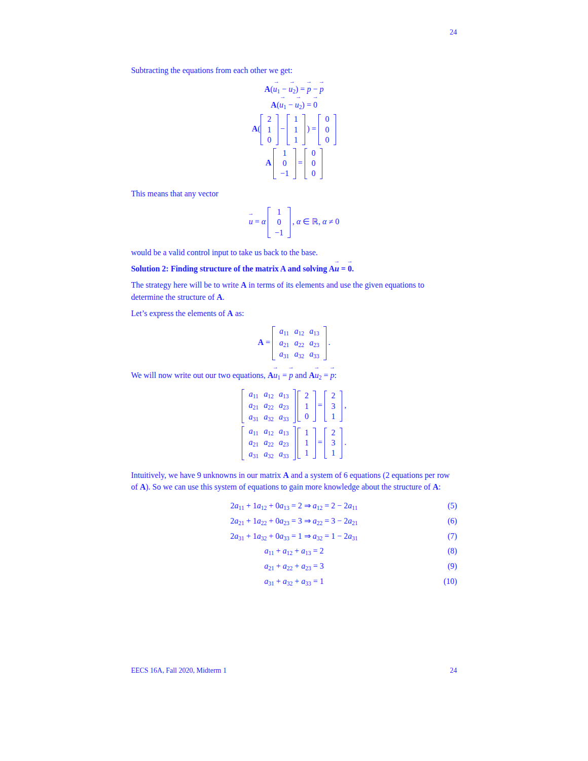24
Subtracting the equations from each other we get:
A(u1 − u2) = p − p
A(u1 − u2) = 0
A(
| 2 |
| 1 |
| 0 |
−
| 1 |
| 1 |
| 1 |
) =
| 0 |
| 0 |
| 0 |
A
| 1 |
| 0 |
| −1 |
=
| 0 |
| 0 |
| 0 |
This means that any vector
u = α
| 1 |
| 0 |
| −1 |
, α ∈ ℝ, α ≠ 0
would be a valid control input to take us back to the base.
Solution 2: Finding structure of the matrix A and solving Au = 0.
The strategy here will be to write A in terms of its elements and use the given equations to determine the structure of A.
Let’s express the elements of A as:
A =
| a 11 | a 12 | a 13 |
| a 21 | a 22 | a 23 |
| a 31 | a 32 | a 33 |
.
We will now write out our two equations, Au1 = p and Au2 = p:
| a 11 | a 12 | a 13 |
| a 21 | a 22 | a 23 |
| a 31 | a 32 | a 33 |
| 2 |
| 1 |
| 0 |
=
| 2 |
| 3 |
| 1 |
,
| a 11 | a 12 | a 13 |
| a 21 | a 22 | a 23 |
| a 31 | a 32 | a 33 |
| 1 |
| 1 |
| 1 |
=
| 2 |
| 3 |
| 1 |
.
Intuitively, we have 9 unknowns in our matrix A and a system of 6 equations (2 equations per row of A). So we can use this system of equations to gain more knowledge about the structure of A:
2a11 + 1a12 + 0a13 = 2 ⇒ a12 = 2 − 2a11(5)
2a21 + 1a22 + 0a23 = 3 ⇒ a22 = 3 − 2a21(6)
2a31 + 1a32 + 0a33 = 1 ⇒ a32 = 1 − 2a31(7)
a11 + a12 + a13 = 2(8)
a21 + a22 + a23 = 3(9)
a31 + a32 + a33 = 1(10)
EECS 16A, Fall 2020, Midterm 1 24